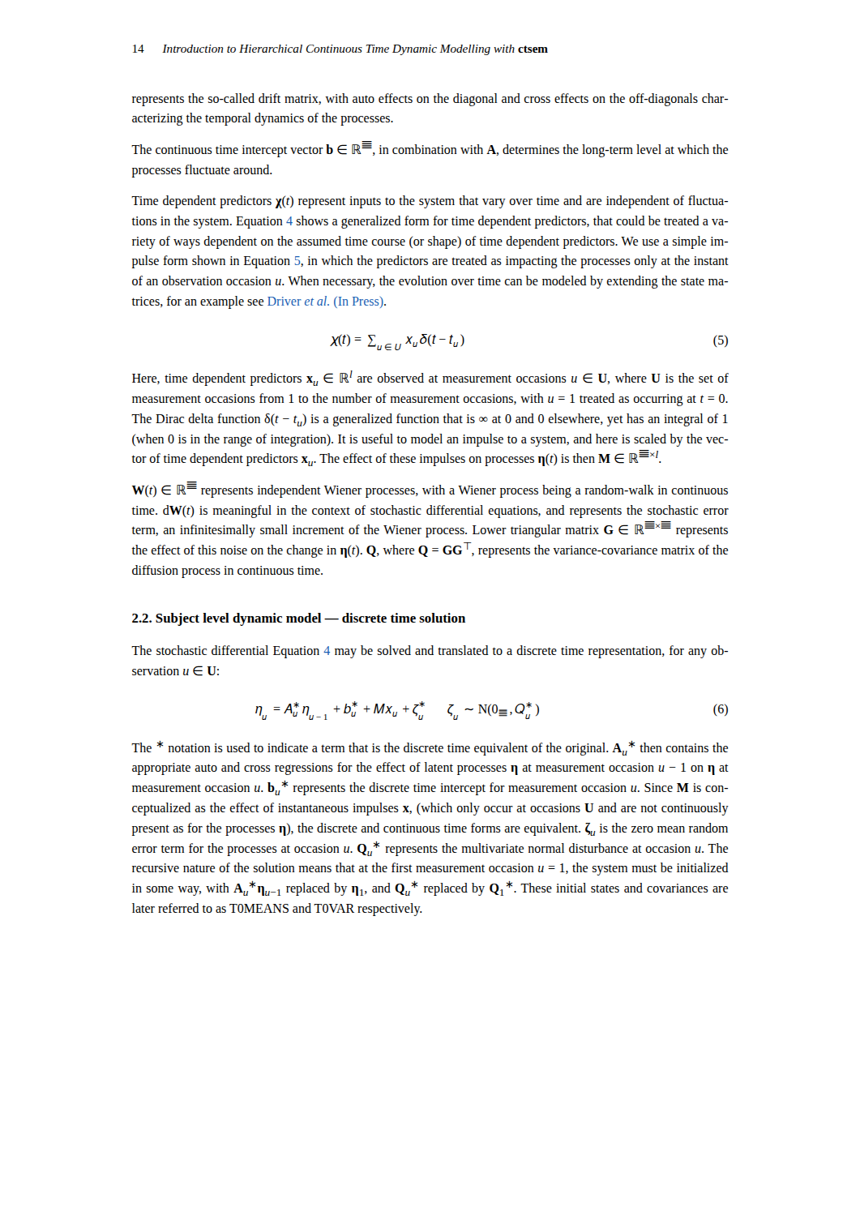14 Introduction to Hierarchical Continuous Time Dynamic Modelling with ctsem
represents the so-called drift matrix, with auto effects on the diagonal and cross effects on the off-diagonals characterizing the temporal dynamics of the processes.
The continuous time intercept vector b ∈ ℝ𝍣, in combination with A, determines the long-term level at which the processes fluctuate around.
Time dependent predictors χ(t) represent inputs to the system that vary over time and are independent of fluctuations in the system. Equation 4 shows a generalized form for time dependent predictors, that could be treated a variety of ways dependent on the assumed time course (or shape) of time dependent predictors. We use a simple impulse form shown in Equation 5, in which the predictors are treated as impacting the processes only at the instant of an observation occasion u. When necessary, the evolution over time can be modeled by extending the state matrices, for an example see Driver et al. (In Press).
χ (t) = ∑ u∈U xu δ (t−tu)
(5)
Here, time dependent predictors xu ∈ ℝl are observed at measurement occasions u ∈ U, where U is the set of measurement occasions from 1 to the number of measurement occasions, with u = 1 treated as occurring at t = 0. The Dirac delta function δ(t − tu) is a generalized function that is ∞ at 0 and 0 elsewhere, yet has an integral of 1 (when 0 is in the range of integration). It is useful to model an impulse to a system, and here is scaled by the vector of time dependent predictors xu. The effect of these impulses on processes η(t) is then M ∈ ℝ𝍣×l.
W(t) ∈ ℝ𝍣 represents independent Wiener processes, with a Wiener process being a random-walk in continuous time. dW(t) is meaningful in the context of stochastic differential equations, and represents the stochastic error term, an infinitesimally small increment of the Wiener process. Lower triangular matrix G ∈ ℝ𝍣×𝍣 represents the effect of this noise on the change in η(t). Q, where Q = GG⊤, represents the variance-covariance matrix of the diffusion process in continuous time.
2.2. Subject level dynamic model — discrete time solution
The stochastic differential Equation 4 may be solved and translated to a discrete time representation, for any observation u ∈ U:
ηu = Au∗ ηu−1 + bu∗ + M xu + ζu∗ ζu ∼ N ( 0𝍣 , Qu∗ )
(6)
The ∗ notation is used to indicate a term that is the discrete time equivalent of the original. Au∗ then contains the appropriate auto and cross regressions for the effect of latent processes η at measurement occasion u − 1 on η at measurement occasion u. bu∗ represents the discrete time intercept for measurement occasion u. Since M is conceptualized as the effect of instantaneous impulses x, (which only occur at occasions U and are not continuously present as for the processes η), the discrete and continuous time forms are equivalent. ζu is the zero mean random error term for the processes at occasion u. Qu∗ represents the multivariate normal disturbance at occasion u. The recursive nature of the solution means that at the first measurement occasion u = 1, the system must be initialized in some way, with Au∗ηu−1 replaced by η1, and Qu∗ replaced by Q1∗. These initial states and covariances are later referred to as T0MEANS and T0VAR respectively.